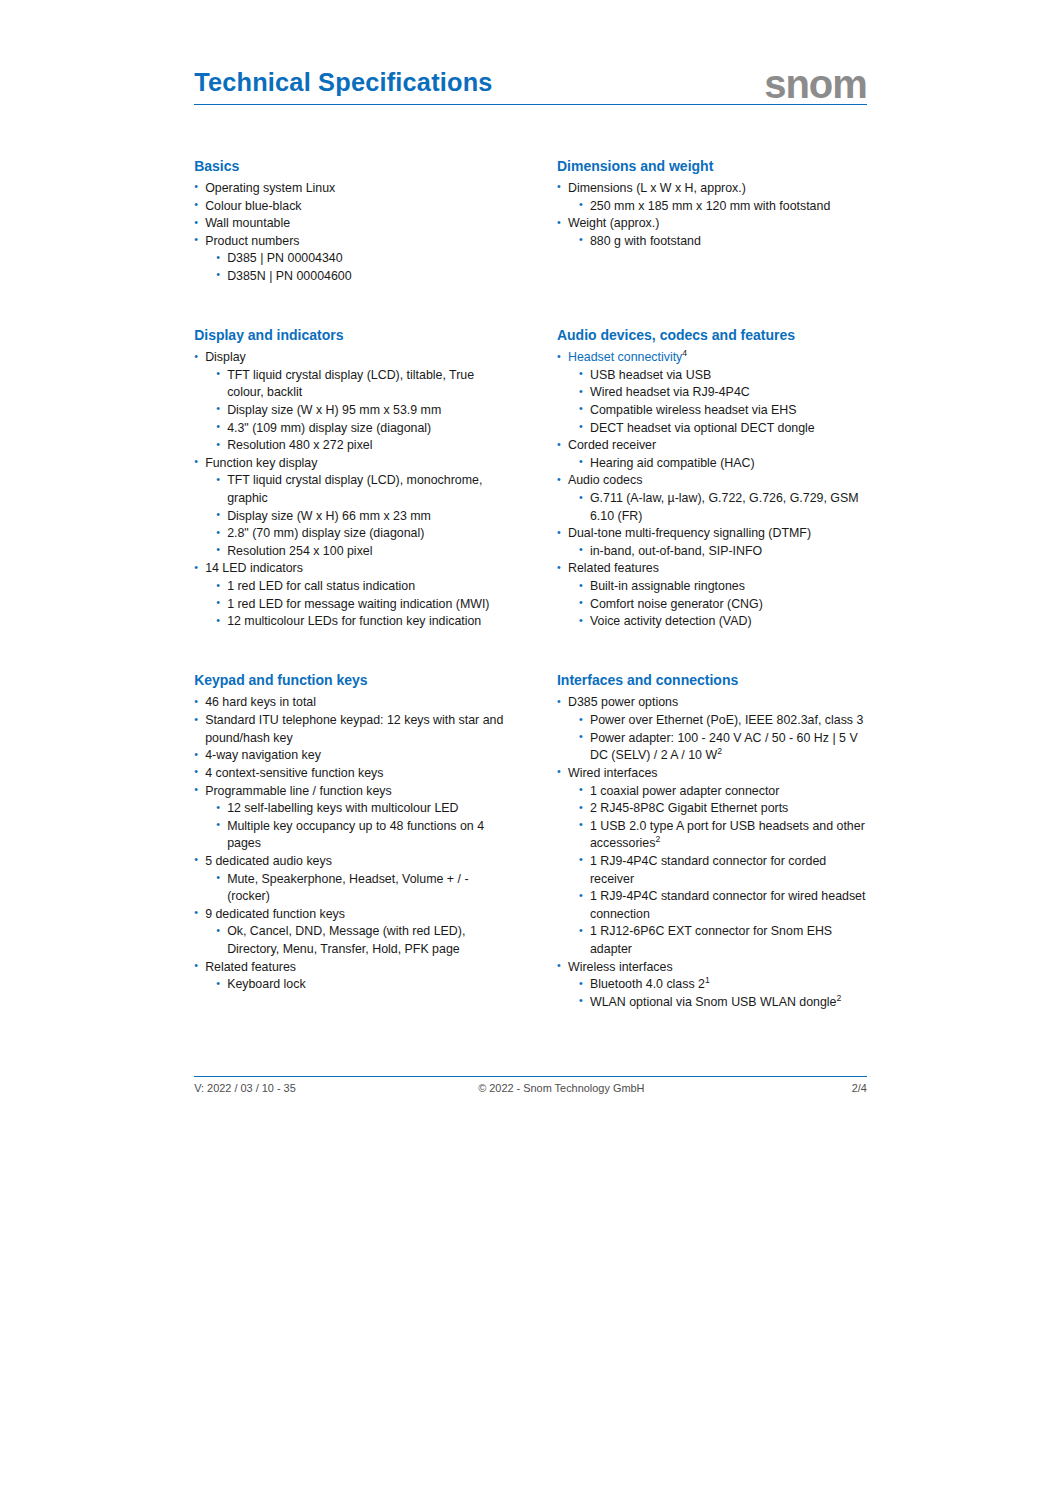Technical Specifications
snom
Basics
Operating system Linux
Colour blue-black
Wall mountable
Product numbers
D385 | PN 00004340
D385N | PN 00004600
Dimensions and weight
Dimensions (L x W x H, approx.)
250 mm x 185 mm x 120 mm with footstand
Weight (approx.)
880 g with footstand
Display and indicators
Display
TFT liquid crystal display (LCD), tiltable, True colour, backlit
Display size (W x H) 95 mm x 53.9 mm
4.3" (109 mm) display size (diagonal)
Resolution 480 x 272 pixel
Function key display
TFT liquid crystal display (LCD), monochrome, graphic
Display size (W x H) 66 mm x 23 mm
2.8" (70 mm) display size (diagonal)
Resolution 254 x 100 pixel
14 LED indicators
1 red LED for call status indication
1 red LED for message waiting indication (MWI)
12 multicolour LEDs for function key indication
Audio devices, codecs and features
Headset connectivity4
USB headset via USB
Wired headset via RJ9-4P4C
Compatible wireless headset via EHS
DECT headset via optional DECT dongle
Corded receiver
Hearing aid compatible (HAC)
Audio codecs
G.711 (A-law, µ-law), G.722, G.726, G.729, GSM 6.10 (FR)
Dual-tone multi-frequency signalling (DTMF)
in-band, out-of-band, SIP-INFO
Related features
Built-in assignable ringtones
Comfort noise generator (CNG)
Voice activity detection (VAD)
Keypad and function keys
46 hard keys in total
Standard ITU telephone keypad: 12 keys with star and pound/hash key
4-way navigation key
4 context-sensitive function keys
Programmable line / function keys
12 self-labelling keys with multicolour LED
Multiple key occupancy up to 48 functions on 4 pages
5 dedicated audio keys
Mute, Speakerphone, Headset, Volume + / - (rocker)
9 dedicated function keys
Ok, Cancel, DND, Message (with red LED), Directory, Menu, Transfer, Hold, PFK page
Related features
Keyboard lock
Interfaces and connections
D385 power options
Power over Ethernet (PoE), IEEE 802.3af, class 3
Power adapter: 100 - 240 V AC / 50 - 60 Hz | 5 V DC (SELV) / 2 A / 10 W2
Wired interfaces
1 coaxial power adapter connector
2 RJ45-8P8C Gigabit Ethernet ports
1 USB 2.0 type A port for USB headsets and other accessories2
1 RJ9-4P4C standard connector for corded receiver
1 RJ9-4P4C standard connector for wired headset connection
1 RJ12-6P6C EXT connector for Snom EHS adapter
Wireless interfaces
Bluetooth 4.0 class 21
WLAN optional via Snom USB WLAN dongle2
V: 2022 / 03 / 10 - 35
© 2022 - Snom Technology GmbH
2/4